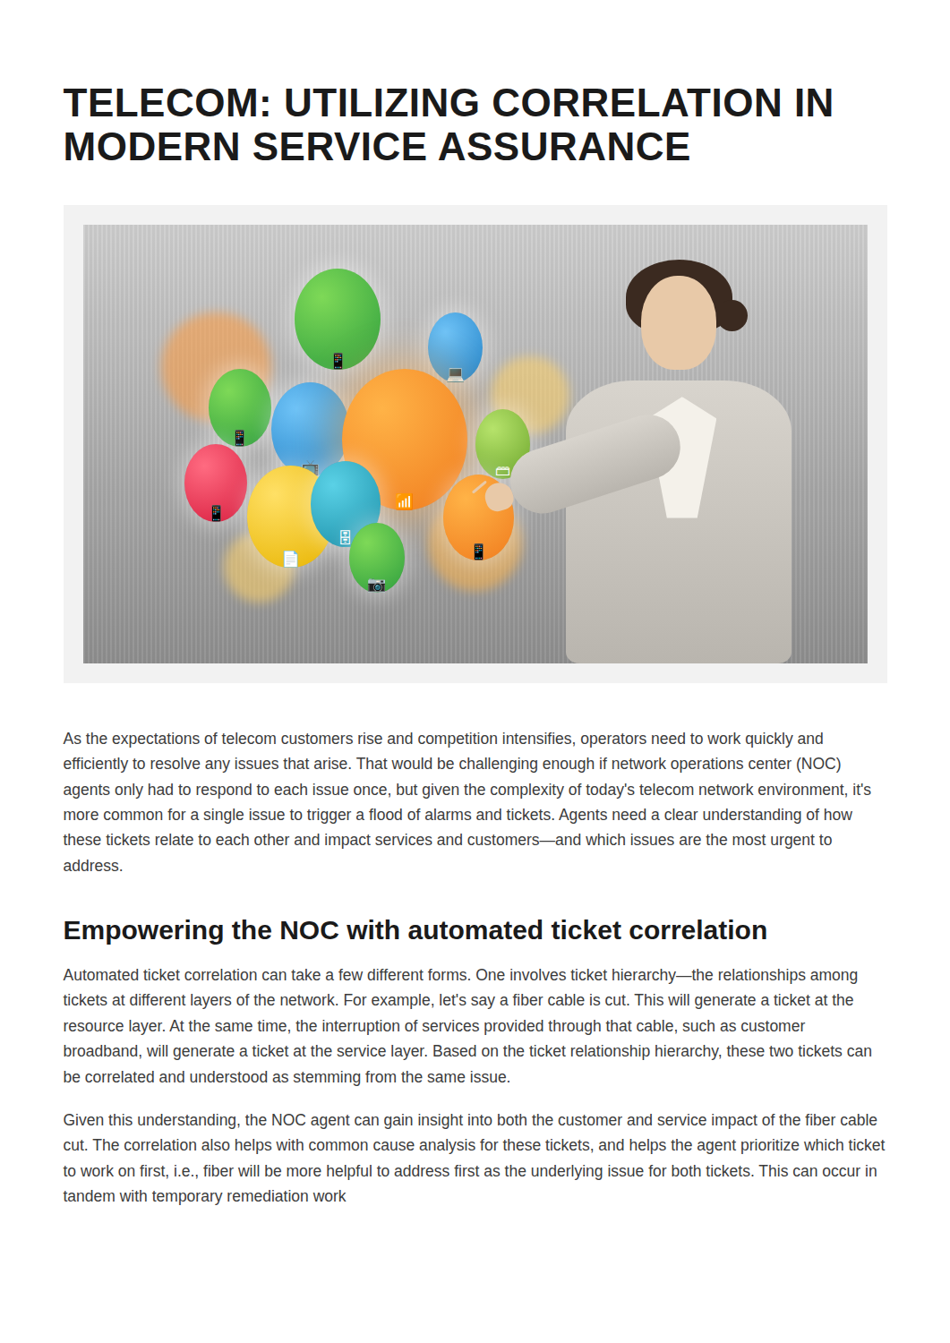Telecom: Utilizing Correlation in Modern Service Assurance
📱
📱
💻
📺
📶
📱
📄
🗄
🗃
📱
📷
As the expectations of telecom customers rise and competition intensifies, operators need to work quickly and efficiently to resolve any issues that arise. That would be challenging enough if network operations center (NOC) agents only had to respond to each issue once, but given the complexity of today's telecom network environment, it's more common for a single issue to trigger a flood of alarms and tickets. Agents need a clear understanding of how these tickets relate to each other and impact services and customers—and which issues are the most urgent to address.
Empowering the NOC with automated ticket correlation
Automated ticket correlation can take a few different forms. One involves ticket hierarchy—the relationships among tickets at different layers of the network. For example, let's say a fiber cable is cut. This will generate a ticket at the resource layer. At the same time, the interruption of services provided through that cable, such as customer broadband, will generate a ticket at the service layer. Based on the ticket relationship hierarchy, these two tickets can be correlated and understood as stemming from the same issue.
Given this understanding, the NOC agent can gain insight into both the customer and service impact of the fiber cable cut. The correlation also helps with common cause analysis for these tickets, and helps the agent prioritize which ticket to work on first, i.e., fiber will be more helpful to address first as the underlying issue for both tickets. This can occur in tandem with temporary remediation work